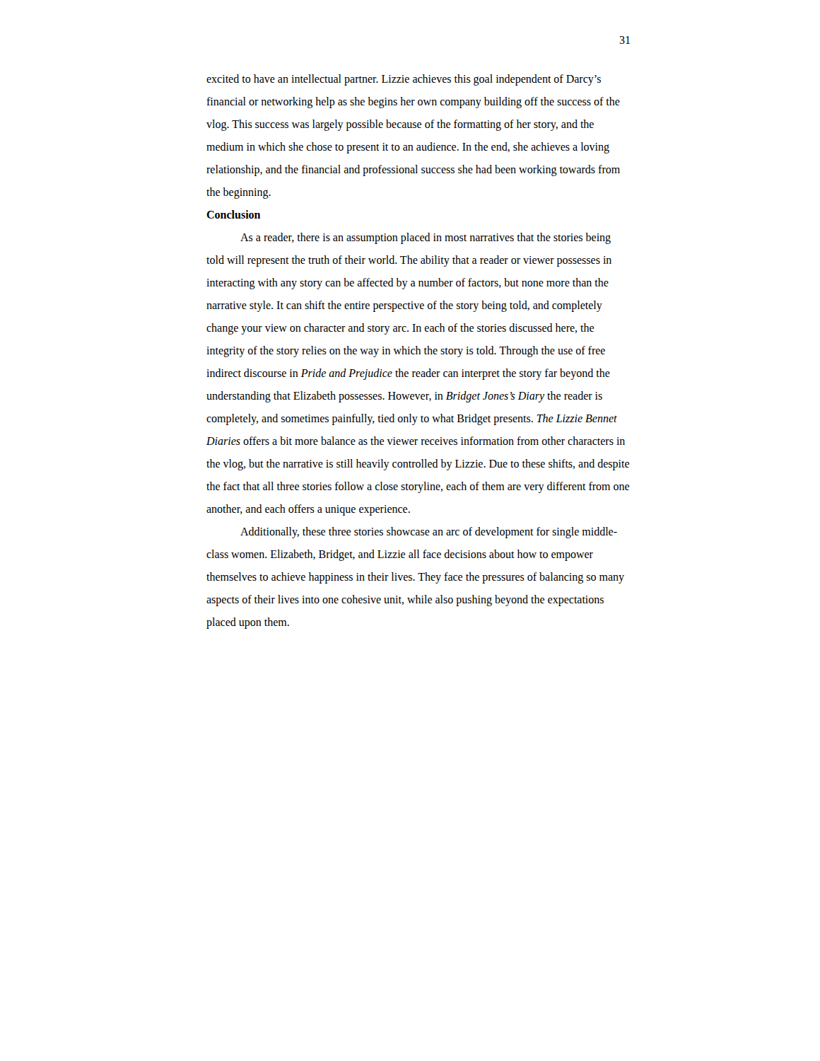31
excited to have an intellectual partner. Lizzie achieves this goal independent of Darcy’s financial or networking help as she begins her own company building off the success of the vlog. This success was largely possible because of the formatting of her story, and the medium in which she chose to present it to an audience. In the end, she achieves a loving relationship, and the financial and professional success she had been working towards from the beginning.
Conclusion
As a reader, there is an assumption placed in most narratives that the stories being told will represent the truth of their world. The ability that a reader or viewer possesses in interacting with any story can be affected by a number of factors, but none more than the narrative style. It can shift the entire perspective of the story being told, and completely change your view on character and story arc. In each of the stories discussed here, the integrity of the story relies on the way in which the story is told. Through the use of free indirect discourse in Pride and Prejudice the reader can interpret the story far beyond the understanding that Elizabeth possesses. However, in Bridget Jones’s Diary the reader is completely, and sometimes painfully, tied only to what Bridget presents. The Lizzie Bennet Diaries offers a bit more balance as the viewer receives information from other characters in the vlog, but the narrative is still heavily controlled by Lizzie. Due to these shifts, and despite the fact that all three stories follow a close storyline, each of them are very different from one another, and each offers a unique experience.
Additionally, these three stories showcase an arc of development for single middle-class women. Elizabeth, Bridget, and Lizzie all face decisions about how to empower themselves to achieve happiness in their lives. They face the pressures of balancing so many aspects of their lives into one cohesive unit, while also pushing beyond the expectations placed upon them.